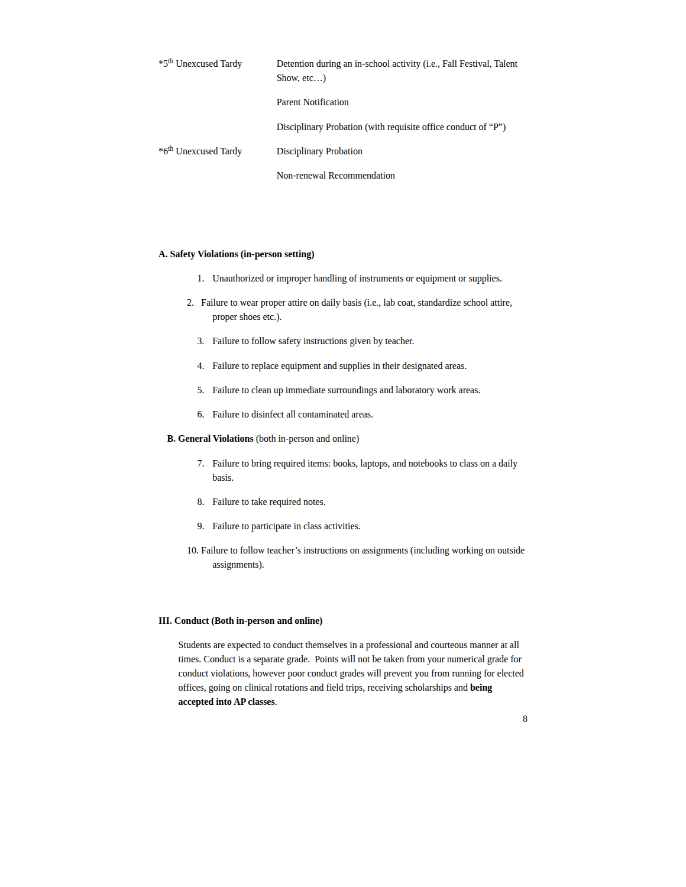| *5 th Unexcused Tardy | Detention during an in-school activity (i.e., Fall Festival, Talent Show, etc…) Parent Notification Disciplinary Probation (with requisite office conduct of “P”) |
| *6 th Unexcused Tardy | Disciplinary Probation Non-renewal Recommendation |
A. Safety Violations (in-person setting)
Unauthorized or improper handling of instruments or equipment or supplies.
2. Failure to wear proper attire on daily basis (i.e., lab coat, standardize school attire, proper shoes etc.).
Failure to follow safety instructions given by teacher.
Failure to replace equipment and supplies in their designated areas.
Failure to clean up immediate surroundings and laboratory work areas.
Failure to disinfect all contaminated areas.
B. General Violations (both in-person and online)
Failure to bring required items: books, laptops, and notebooks to class on a daily basis.
Failure to take required notes.
Failure to participate in class activities.
10. Failure to follow teacher’s instructions on assignments (including working on outside assignments).
III. Conduct (Both in-person and online)
Students are expected to conduct themselves in a professional and courteous manner at all times. Conduct is a separate grade. Points will not be taken from your numerical grade for conduct violations, however poor conduct grades will prevent you from running for elected offices, going on clinical rotations and field trips, receiving scholarships and being accepted into AP classes.
8